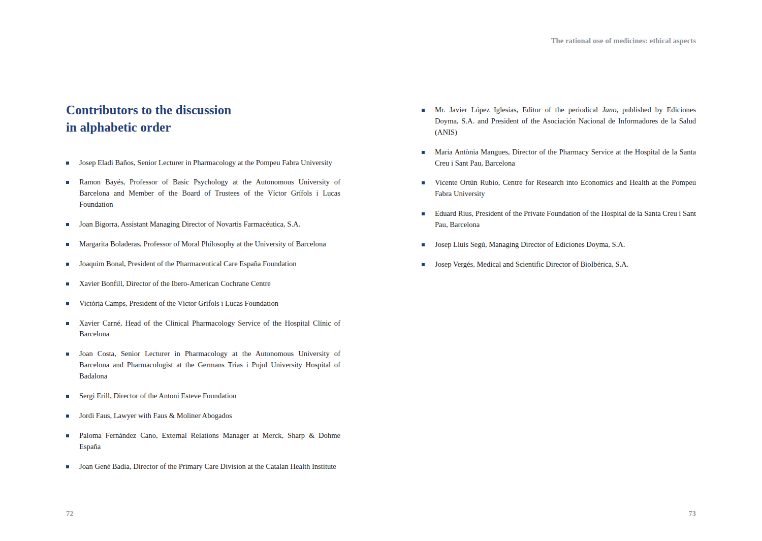The rational use of medicines: ethical aspects
Contributors to the discussion
in alphabetic order
Josep Eladi Baños, Senior Lecturer in Pharmacology at the Pompeu Fabra University
Ramon Bayés, Professor of Basic Psychology at the Autonomous University of Barcelona and Member of the Board of Trustees of the Víctor Grífols i Lucas Foundation
Joan Bigorra, Assistant Managing Director of Novartis Farmacéutica, S.A.
Margarita Boladeras, Professor of Moral Philosophy at the University of Barcelona
Joaquim Bonal, President of the Pharmaceutical Care España Foundation
Xavier Bonfill, Director of the Ibero-American Cochrane Centre
Victòria Camps, President of the Víctor Grífols i Lucas Foundation
Xavier Carné, Head of the Clinical Pharmacology Service of the Hospital Clínic of Barcelona
Joan Costa, Senior Lecturer in Pharmacology at the Autonomous University of Barcelona and Pharmacologist at the Germans Trias i Pujol University Hospital of Badalona
Sergi Erill, Director of the Antoni Esteve Foundation
Jordi Faus, Lawyer with Faus & Moliner Abogados
Paloma Fernández Cano, External Relations Manager at Merck, Sharp & Dohme España
Joan Gené Badia, Director of the Primary Care Division at the Catalan Health Institute
Mr. Javier López Iglesias, Editor of the periodical Jano, published by Ediciones Doyma, S.A. and President of the Asociación Nacional de Informadores de la Salud (ANIS)
Maria Antònia Mangues, Director of the Pharmacy Service at the Hospital de la Santa Creu i Sant Pau, Barcelona
Vicente Ortún Rubio, Centre for Research into Economics and Health at the Pompeu Fabra University
Eduard Rius, President of the Private Foundation of the Hospital de la Santa Creu i Sant Pau, Barcelona
Josep Lluís Segú, Managing Director of Ediciones Doyma, S.A.
Josep Vergés, Medical and Scientific Director of BioIbérica, S.A.
72
73